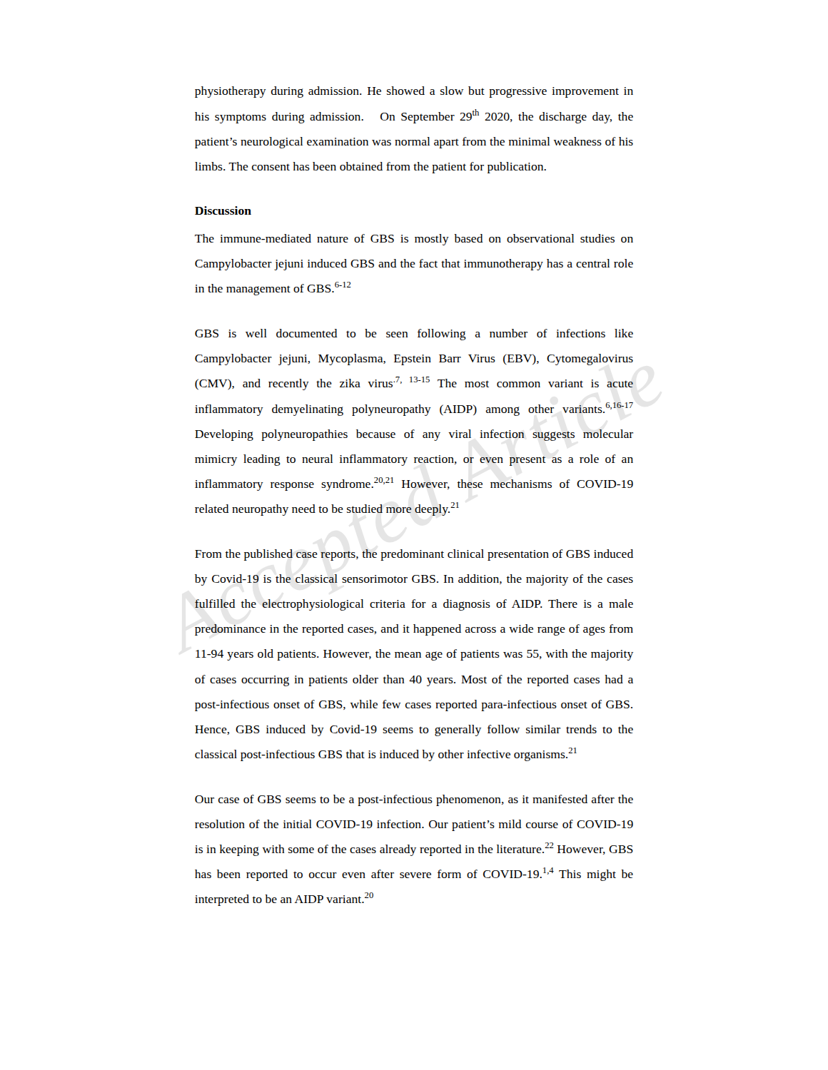Accepted Article
physiotherapy during admission. He showed a slow but progressive improvement in his symptoms during admission. On September 29th 2020, the discharge day, the patient’s neurological examination was normal apart from the minimal weakness of his limbs. The consent has been obtained from the patient for publication.
Discussion
The immune-mediated nature of GBS is mostly based on observational studies on Campylobacter jejuni induced GBS and the fact that immunotherapy has a central role in the management of GBS.6-12
GBS is well documented to be seen following a number of infections like Campylobacter jejuni, Mycoplasma, Epstein Barr Virus (EBV), Cytomegalovirus (CMV), and recently the zika virus.7, 13-15 The most common variant is acute inflammatory demyelinating polyneuropathy (AIDP) among other variants.6,16-17 Developing polyneuropathies because of any viral infection suggests molecular mimicry leading to neural inflammatory reaction, or even present as a role of an inflammatory response syndrome.20,21 However, these mechanisms of COVID-19 related neuropathy need to be studied more deeply.21
From the published case reports, the predominant clinical presentation of GBS induced by Covid-19 is the classical sensorimotor GBS. In addition, the majority of the cases fulfilled the electrophysiological criteria for a diagnosis of AIDP. There is a male predominance in the reported cases, and it happened across a wide range of ages from 11-94 years old patients. However, the mean age of patients was 55, with the majority of cases occurring in patients older than 40 years. Most of the reported cases had a post-infectious onset of GBS, while few cases reported para-infectious onset of GBS. Hence, GBS induced by Covid-19 seems to generally follow similar trends to the classical post-infectious GBS that is induced by other infective organisms.21
Our case of GBS seems to be a post-infectious phenomenon, as it manifested after the resolution of the initial COVID-19 infection. Our patient’s mild course of COVID-19 is in keeping with some of the cases already reported in the literature.22 However, GBS has been reported to occur even after severe form of COVID-19.1,4 This might be interpreted to be an AIDP variant.20